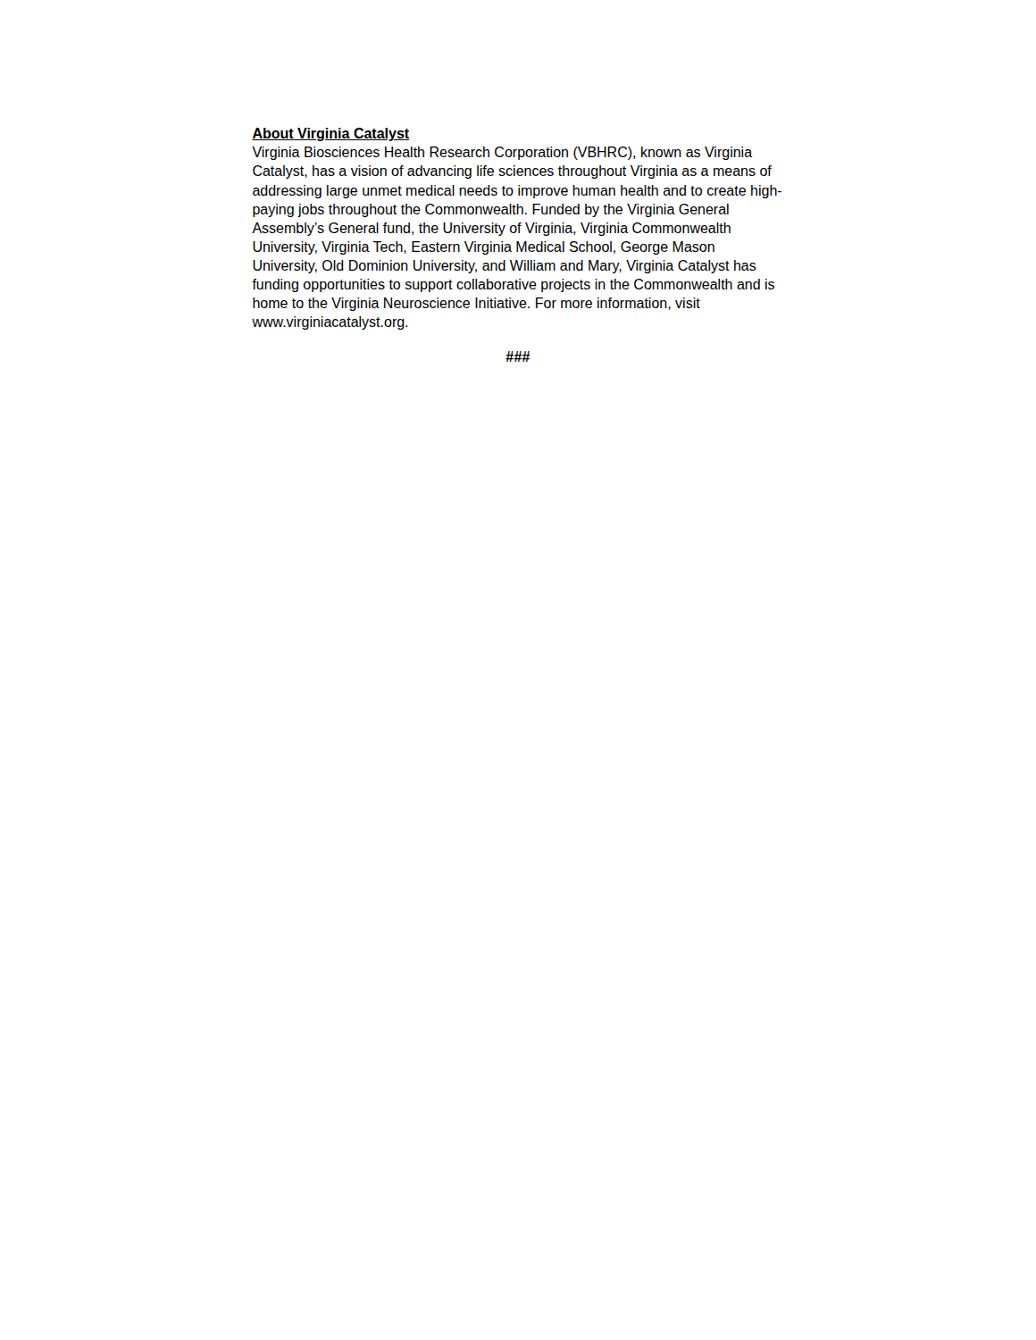About Virginia Catalyst
Virginia Biosciences Health Research Corporation (VBHRC), known as Virginia Catalyst, has a vision of advancing life sciences throughout Virginia as a means of addressing large unmet medical needs to improve human health and to create high-paying jobs throughout the Commonwealth. Funded by the Virginia General Assembly’s General fund, the University of Virginia, Virginia Commonwealth University, Virginia Tech, Eastern Virginia Medical School, George Mason University, Old Dominion University, and William and Mary, Virginia Catalyst has funding opportunities to support collaborative projects in the Commonwealth and is home to the Virginia Neuroscience Initiative. For more information, visit www.virginiacatalyst.org.
###